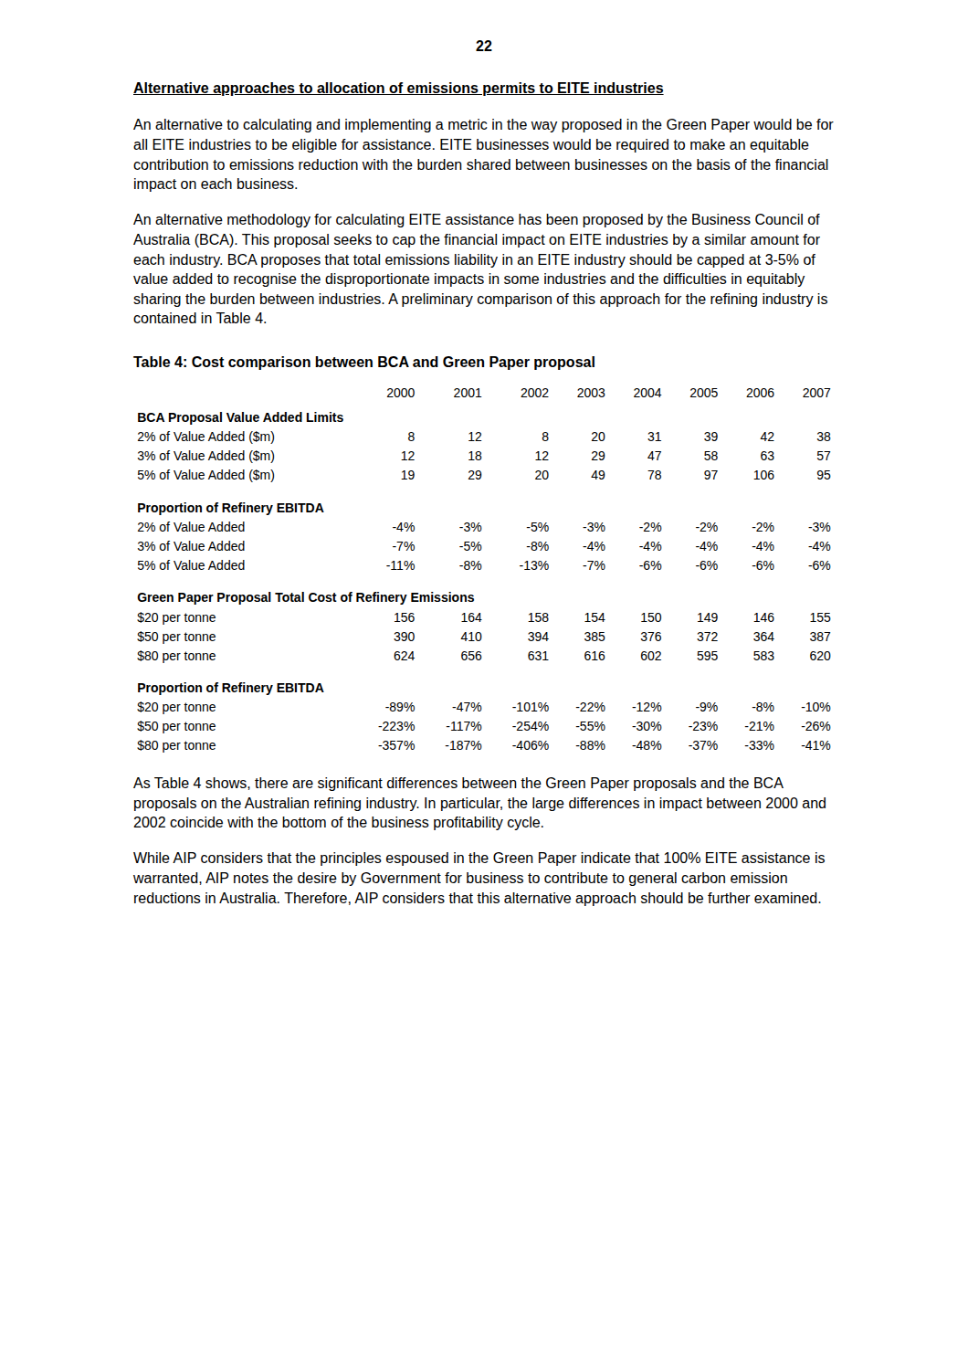22
Alternative approaches to allocation of emissions permits to EITE industries
An alternative to calculating and implementing a metric in the way proposed in the Green Paper would be for all EITE industries to be eligible for assistance. EITE businesses would be required to make an equitable contribution to emissions reduction with the burden shared between businesses on the basis of the financial impact on each business.
An alternative methodology for calculating EITE assistance has been proposed by the Business Council of Australia (BCA). This proposal seeks to cap the financial impact on EITE industries by a similar amount for each industry. BCA proposes that total emissions liability in an EITE industry should be capped at 3-5% of value added to recognise the disproportionate impacts in some industries and the difficulties in equitably sharing the burden between industries. A preliminary comparison of this approach for the refining industry is contained in Table 4.
Table 4: Cost comparison between BCA and Green Paper proposal
| | 2000 | 2001 | 2002 | 2003 | 2004 | 2005 | 2006 | 2007 |
| --- | --- | --- | --- | --- | --- | --- | --- | --- |
| BCA Proposal Value Added Limits |
| 2% of Value Added ($m) | 8 | 12 | 8 | 20 | 31 | 39 | 42 | 38 |
| 3% of Value Added ($m) | 12 | 18 | 12 | 29 | 47 | 58 | 63 | 57 |
| 5% of Value Added ($m) | 19 | 29 | 20 | 49 | 78 | 97 | 106 | 95 |
| Proportion of Refinery EBITDA |
| 2% of Value Added | -4% | -3% | -5% | -3% | -2% | -2% | -2% | -3% |
| 3% of Value Added | -7% | -5% | -8% | -4% | -4% | -4% | -4% | -4% |
| 5% of Value Added | -11% | -8% | -13% | -7% | -6% | -6% | -6% | -6% |
| Green Paper Proposal Total Cost of Refinery Emissions |
| $20 per tonne | 156 | 164 | 158 | 154 | 150 | 149 | 146 | 155 |
| $50 per tonne | 390 | 410 | 394 | 385 | 376 | 372 | 364 | 387 |
| $80 per tonne | 624 | 656 | 631 | 616 | 602 | 595 | 583 | 620 |
| Proportion of Refinery EBITDA |
| $20 per tonne | -89% | -47% | -101% | -22% | -12% | -9% | -8% | -10% |
| $50 per tonne | -223% | -117% | -254% | -55% | -30% | -23% | -21% | -26% |
| $80 per tonne | -357% | -187% | -406% | -88% | -48% | -37% | -33% | -41% |
As Table 4 shows, there are significant differences between the Green Paper proposals and the BCA proposals on the Australian refining industry. In particular, the large differences in impact between 2000 and 2002 coincide with the bottom of the business profitability cycle.
While AIP considers that the principles espoused in the Green Paper indicate that 100% EITE assistance is warranted, AIP notes the desire by Government for business to contribute to general carbon emission reductions in Australia. Therefore, AIP considers that this alternative approach should be further examined.